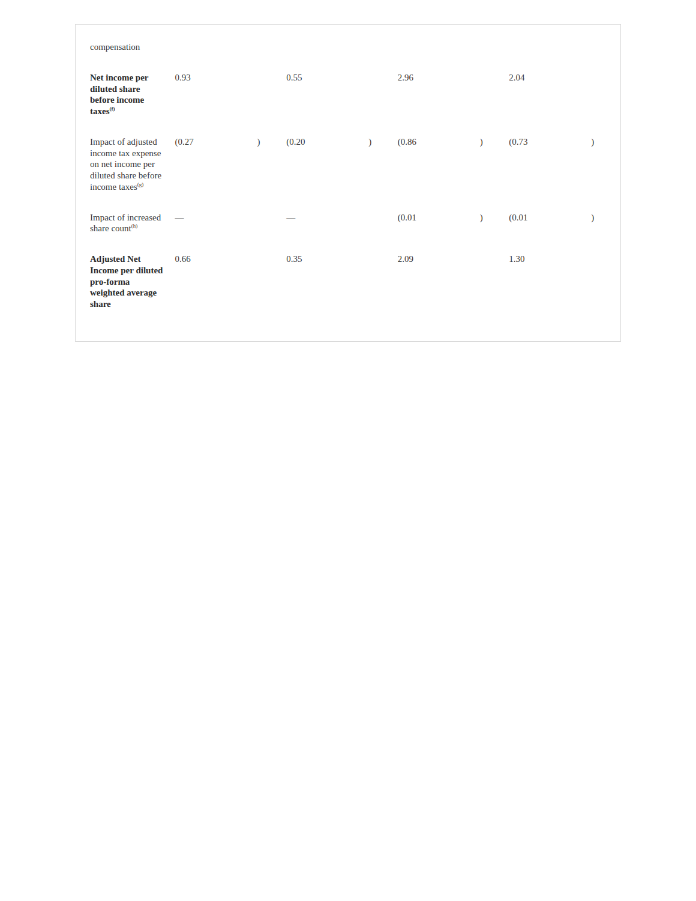| compensation | | | | | | | | |
| Net income per diluted share before income taxes (f) | 0.93 | | 0.55 | | 2.96 | | 2.04 | |
| Impact of adjusted income tax expense on net income per diluted share before income taxes (g) | (0.27 | ) | (0.20 | ) | (0.86 | ) | (0.73 | ) |
| Impact of increased share count (h) | — | | — | | (0.01 | ) | (0.01 | ) |
| Adjusted Net Income per diluted pro-forma weighted average share | 0.66 | | 0.35 | | 2.09 | | 1.30 | |